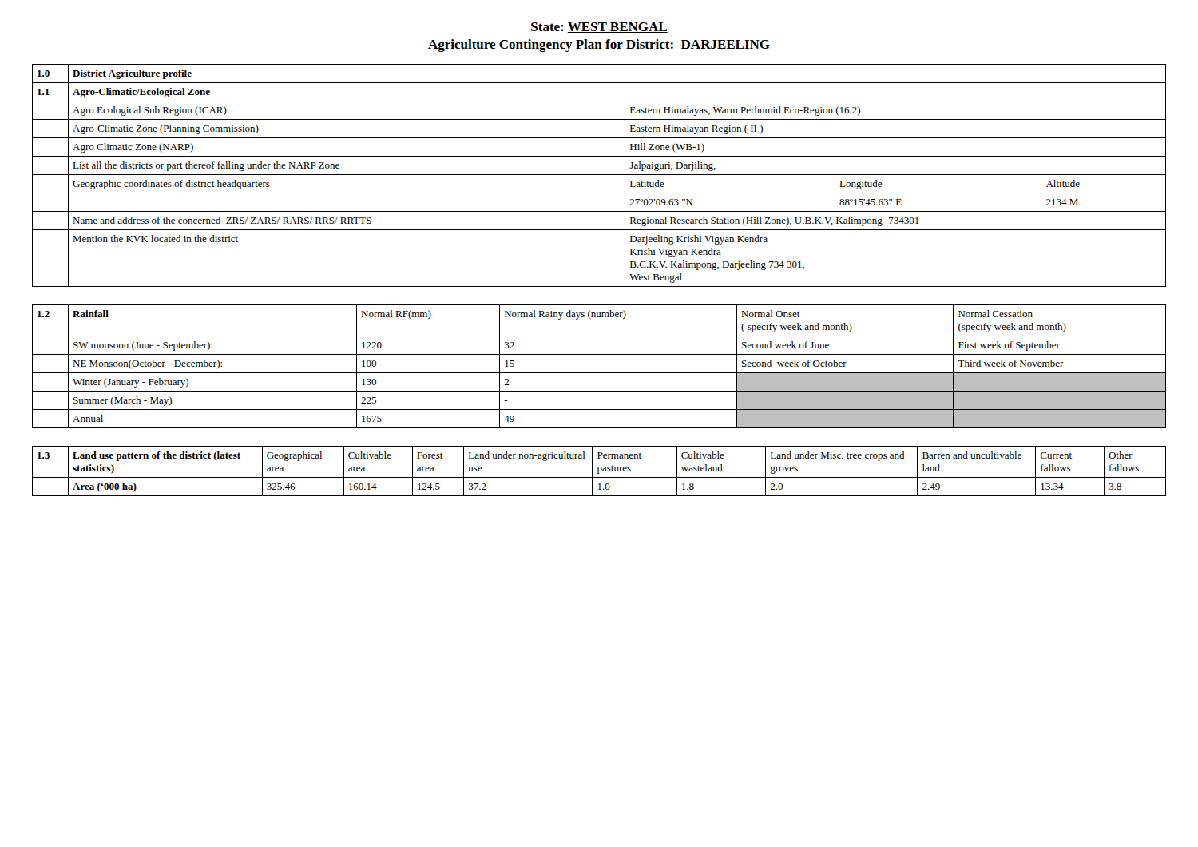State: WEST BENGAL
Agriculture Contingency Plan for District: DARJEELING
| 1.0 | District Agriculture profile |
| 1.1 | Agro-Climatic/Ecological Zone | |
| | Agro Ecological Sub Region (ICAR) | Eastern Himalayas, Warm Perhumid Eco-Region (16.2) |
| | Agro-Climatic Zone (Planning Commission) | Eastern Himalayan Region ( II ) |
| | Agro Climatic Zone (NARP) | Hill Zone (WB-1) |
| | List all the districts or part thereof falling under the NARP Zone | Jalpaiguri, Darjiling, |
| | Geographic coordinates of district headquarters | Latitude | Longitude | Altitude |
| | | 27º02'09.63 "N | 88º15'45.63" E | 2134 M |
| | Name and address of the concerned ZRS/ ZARS/ RARS/ RRS/ RRTTS | Regional Research Station (Hill Zone), U.B.K.V, Kalimpong -734301 |
| | Mention the KVK located in the district | Darjeeling Krishi Vigyan Kendra Krishi Vigyan Kendra B.C.K.V. Kalimpong, Darjeeling 734 301, West Bengal |
| 1.2 | Rainfall | Normal RF(mm) | Normal Rainy days (number) | Normal Onset ( specify week and month) | Normal Cessation (specify week and month) |
| | SW monsoon (June - September): | 1220 | 32 | Second week of June | First week of September |
| | NE Monsoon(October - December): | 100 | 15 | Second week of October | Third week of November |
| | Winter (January - February) | 130 | 2 | | |
| | Summer (March - May) | 225 | - | | |
| | Annual | 1675 | 49 | | |
| 1.3 | Land use pattern of the district (latest statistics) | Geographical area | Cultivable area | Forest area | Land under non-agricultural use | Permanent pastures | Cultivable wasteland | Land under Misc. tree crops and groves | Barren and uncultivable land | Current fallows | Other fallows |
| | Area (‘000 ha) | 325.46 | 160.14 | 124.5 | 37.2 | 1.0 | 1.8 | 2.0 | 2.49 | 13.34 | 3.8 |